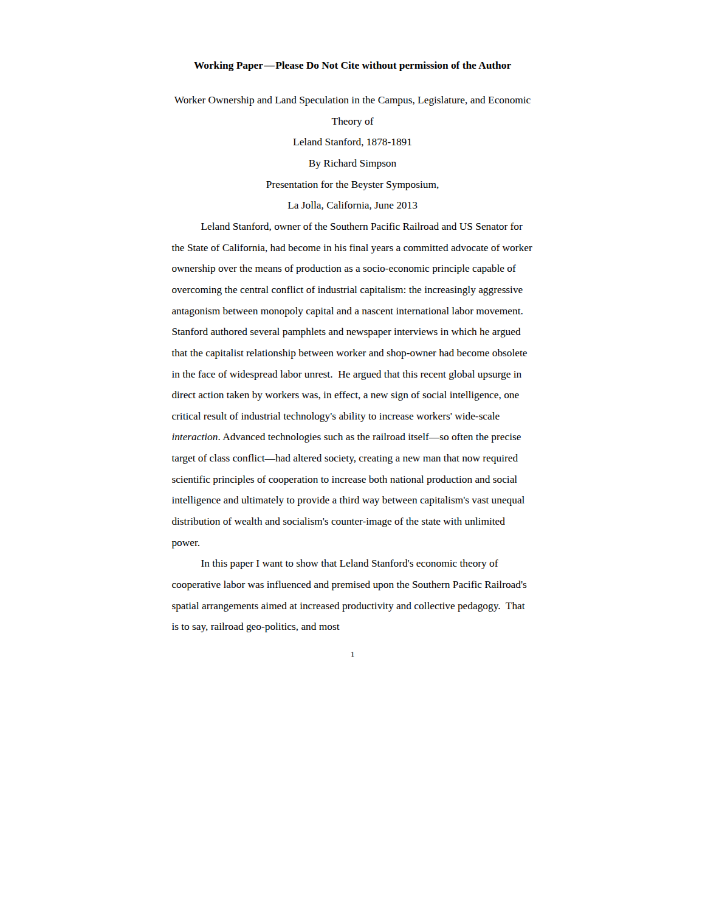Working Paper — Please Do Not Cite without permission of the Author
Worker Ownership and Land Speculation in the Campus, Legislature, and Economic Theory of
Leland Stanford, 1878-1891
By Richard Simpson
Presentation for the Beyster Symposium,
La Jolla, California, June 2013
Leland Stanford, owner of the Southern Pacific Railroad and US Senator for the State of California, had become in his final years a committed advocate of worker ownership over the means of production as a socio-economic principle capable of overcoming the central conflict of industrial capitalism: the increasingly aggressive antagonism between monopoly capital and a nascent international labor movement. Stanford authored several pamphlets and newspaper interviews in which he argued that the capitalist relationship between worker and shop-owner had become obsolete in the face of widespread labor unrest. He argued that this recent global upsurge in direct action taken by workers was, in effect, a new sign of social intelligence, one critical result of industrial technology's ability to increase workers' wide-scale interaction. Advanced technologies such as the railroad itself—so often the precise target of class conflict—had altered society, creating a new man that now required scientific principles of cooperation to increase both national production and social intelligence and ultimately to provide a third way between capitalism's vast unequal distribution of wealth and socialism's counter-image of the state with unlimited power.
In this paper I want to show that Leland Stanford's economic theory of cooperative labor was influenced and premised upon the Southern Pacific Railroad's spatial arrangements aimed at increased productivity and collective pedagogy. That is to say, railroad geo-politics, and most
1